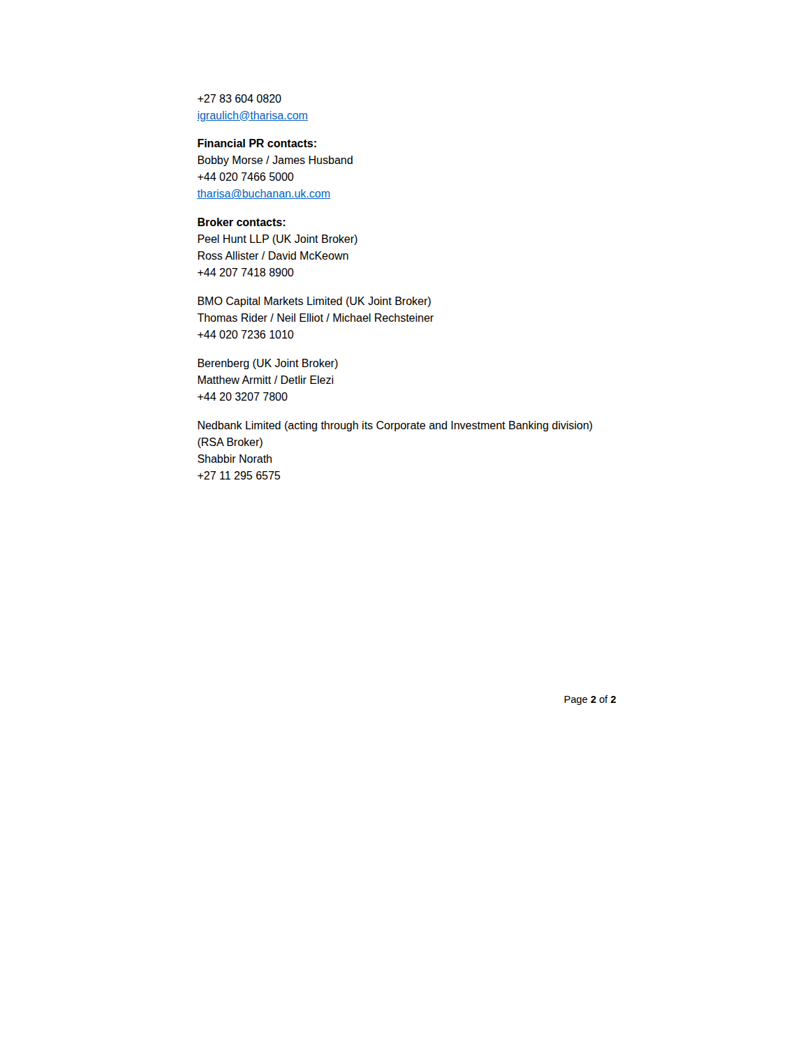+27 83 604 0820
igraulich@tharisa.com
Financial PR contacts:
Bobby Morse / James Husband
+44 020 7466 5000
tharisa@buchanan.uk.com
Broker contacts:
Peel Hunt LLP (UK Joint Broker)
Ross Allister / David McKeown
+44 207 7418 8900
BMO Capital Markets Limited (UK Joint Broker)
Thomas Rider / Neil Elliot / Michael Rechsteiner
+44 020 7236 1010
Berenberg (UK Joint Broker)
Matthew Armitt / Detlir Elezi
+44 20 3207 7800
Nedbank Limited (acting through its Corporate and Investment Banking division) (RSA Broker)
Shabbir Norath
+27 11 295 6575
Page 2 of 2